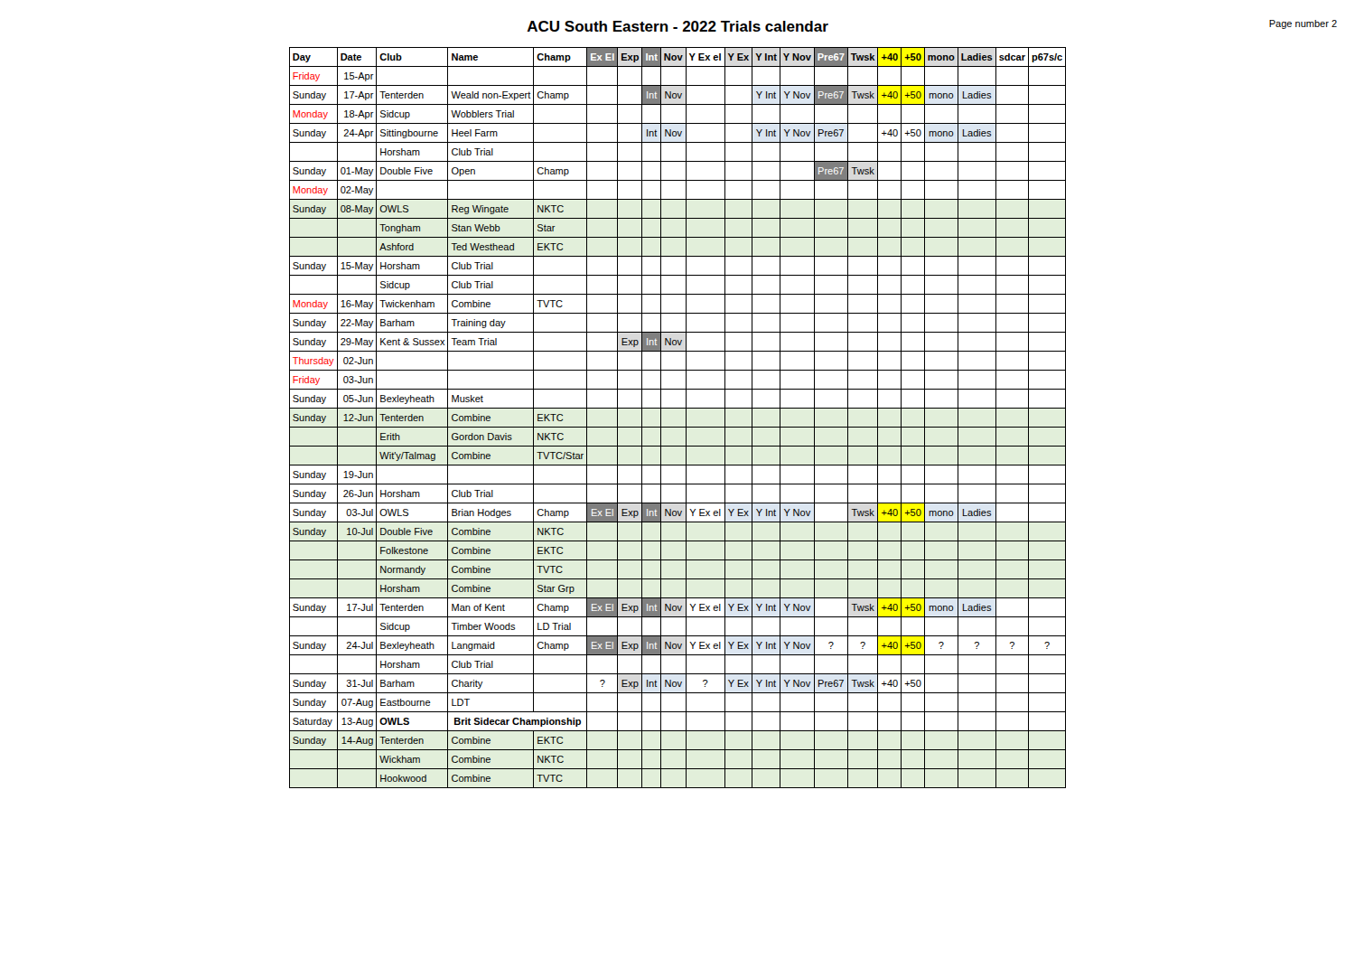ACU South Eastern - 2022 Trials calendar
Page number 2
| Day | Date | Club | Name | Champ | Ex El | Exp | Int | Nov | Y Ex el | Y Ex | Y Int | Y Nov | Pre67 | Twsk | +40 | +50 | mono | Ladies | sdcar | p67s/c |
| --- | --- | --- | --- | --- | --- | --- | --- | --- | --- | --- | --- | --- | --- | --- | --- | --- | --- | --- | --- | --- |
| Friday | 15-Apr | | | | | | | | | | | | | | | | | | | |
| Sunday | 17-Apr | Tenterden | Weald non-Expert | Champ | | | Int | Nov | | | Y Int | Y Nov | Pre67 | Twsk | +40 | +50 | mono | Ladies | | |
| Monday | 18-Apr | Sidcup | Wobblers Trial | | | | | | | | | | | | | | | | | |
| Sunday | 24-Apr | Sittingbourne | Heel Farm | | | | Int | Nov | | | Y Int | Y Nov | Pre67 | | +40 | +50 | mono | Ladies | | |
| | | Horsham | Club Trial | | | | | | | | | | | | | | | | | |
| Sunday | 01-May | Double Five | Open | Champ | | | | | | | | | Pre67 | Twsk | | | | | | |
| Monday | 02-May | | | | | | | | | | | | | | | | | | | |
| Sunday | 08-May | OWLS | Reg Wingate | NKTC | | | | | | | | | | | | | | | | |
| | | Tongham | Stan Webb | Star | | | | | | | | | | | | | | | | |
| | | Ashford | Ted Westhead | EKTC | | | | | | | | | | | | | | | | |
| Sunday | 15-May | Horsham | Club Trial | | | | | | | | | | | | | | | | | |
| | | Sidcup | Club Trial | | | | | | | | | | | | | | | | | |
| Monday | 16-May | Twickenham | Combine | TVTC | | | | | | | | | | | | | | | | |
| Sunday | 22-May | Barham | Training day | | | | | | | | | | | | | | | | | |
| Sunday | 29-May | Kent & Sussex | Team Trial | | | Exp | Int | Nov | | | | | | | | | | | | |
| Thursday | 02-Jun | | | | | | | | | | | | | | | | | | | |
| Friday | 03-Jun | | | | | | | | | | | | | | | | | | | |
| Sunday | 05-Jun | Bexleyheath | Musket | | | | | | | | | | | | | | | | | |
| Sunday | 12-Jun | Tenterden | Combine | EKTC | | | | | | | | | | | | | | | | |
| | | Erith | Gordon Davis | NKTC | | | | | | | | | | | | | | | | |
| | | Wit'y/Talmag | Combine | TVTC/Star | | | | | | | | | | | | | | | | |
| Sunday | 19-Jun | | | | | | | | | | | | | | | | | | | |
| Sunday | 26-Jun | Horsham | Club Trial | | | | | | | | | | | | | | | | | |
| Sunday | 03-Jul | OWLS | Brian Hodges | Champ | Ex El | Exp | Int | Nov | Y Ex el | Y Ex | Y Int | Y Nov | | Twsk | +40 | +50 | mono | Ladies | | |
| Sunday | 10-Jul | Double Five | Combine | NKTC | | | | | | | | | | | | | | | | |
| | | Folkestone | Combine | EKTC | | | | | | | | | | | | | | | | |
| | | Normandy | Combine | TVTC | | | | | | | | | | | | | | | | |
| | | Horsham | Combine | Star Grp | | | | | | | | | | | | | | | | |
| Sunday | 17-Jul | Tenterden | Man of Kent | Champ | Ex El | Exp | Int | Nov | Y Ex el | Y Ex | Y Int | Y Nov | | Twsk | +40 | +50 | mono | Ladies | | |
| | | Sidcup | Timber Woods | LD Trial | | | | | | | | | | | | | | | | |
| Sunday | 24-Jul | Bexleyheath | Langmaid | Champ | Ex El | Exp | Int | Nov | Y Ex el | Y Ex | Y Int | Y Nov | ? | ? | +40 | +50 | ? | ? | ? | ? |
| | | Horsham | Club Trial | | | | | | | | | | | | | | | | | |
| Sunday | 31-Jul | Barham | Charity | | ? | Exp | Int | Nov | ? | Y Ex | Y Int | Y Nov | Pre67 | Twsk | +40 | +50 | | | | |
| Sunday | 07-Aug | Eastbourne | LDT | | | | | | | | | | | | | | | | | |
| Saturday | 13-Aug | OWLS | Brit Sidecar Championship | | | | | | | | | | | | | | | | |
| Sunday | 14-Aug | Tenterden | Combine | EKTC | | | | | | | | | | | | | | | | |
| | | Wickham | Combine | NKTC | | | | | | | | | | | | | | | | |
| | | Hookwood | Combine | TVTC | | | | | | | | | | | | | | | | |